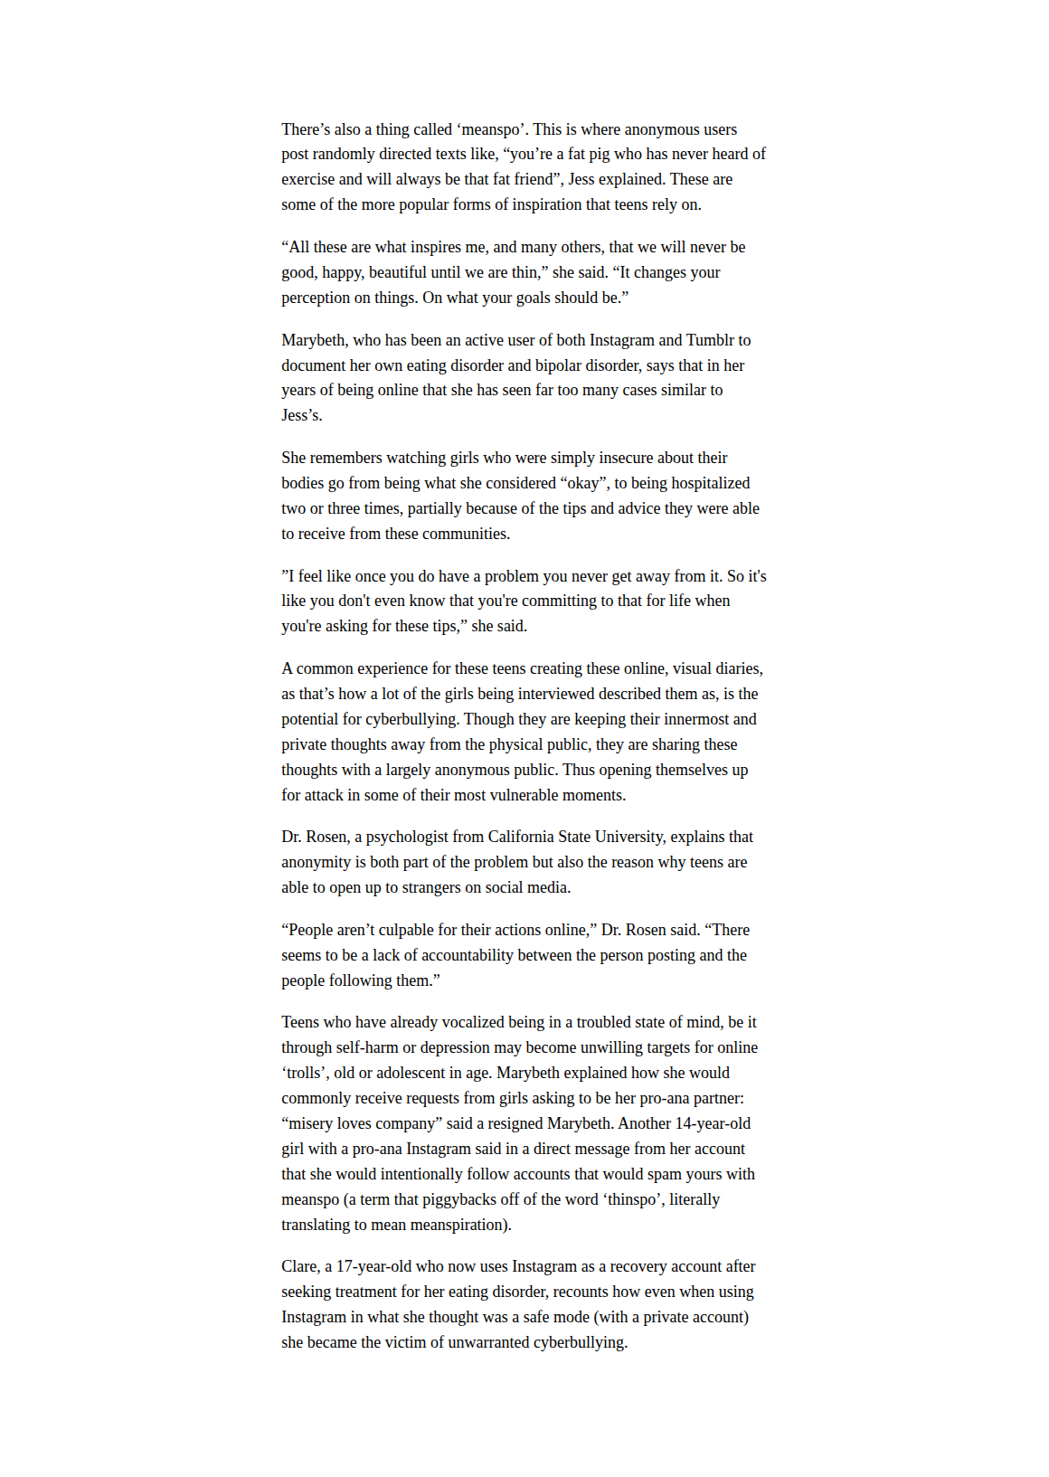There’s also a thing called ‘meanspo’. This is where anonymous users post randomly directed texts like, “you’re a fat pig who has never heard of exercise and will always be that fat friend”, Jess explained. These are some of the more popular forms of inspiration that teens rely on.
“All these are what inspires me, and many others, that we will never be good, happy, beautiful until we are thin,” she said. “It changes your perception on things. On what your goals should be.”
Marybeth, who has been an active user of both Instagram and Tumblr to document her own eating disorder and bipolar disorder, says that in her years of being online that she has seen far too many cases similar to Jess’s.
She remembers watching girls who were simply insecure about their bodies go from being what she considered “okay”, to being hospitalized two or three times, partially because of the tips and advice they were able to receive from these communities.
”I feel like once you do have a problem you never get away from it. So it's like you don't even know that you're committing to that for life when you're asking for these tips,” she said.
A common experience for these teens creating these online, visual diaries, as that’s how a lot of the girls being interviewed described them as, is the potential for cyberbullying. Though they are keeping their innermost and private thoughts away from the physical public, they are sharing these thoughts with a largely anonymous public. Thus opening themselves up for attack in some of their most vulnerable moments.
Dr. Rosen, a psychologist from California State University, explains that anonymity is both part of the problem but also the reason why teens are able to open up to strangers on social media.
“People aren’t culpable for their actions online,” Dr. Rosen said. “There seems to be a lack of accountability between the person posting and the people following them.”
Teens who have already vocalized being in a troubled state of mind, be it through self-harm or depression may become unwilling targets for online ‘trolls’, old or adolescent in age. Marybeth explained how she would commonly receive requests from girls asking to be her pro-ana partner: “misery loves company” said a resigned Marybeth. Another 14-year-old girl with a pro-ana Instagram said in a direct message from her account that she would intentionally follow accounts that would spam yours with meanspo (a term that piggybacks off of the word ‘thinspo’, literally translating to mean meanspiration).
Clare, a 17-year-old who now uses Instagram as a recovery account after seeking treatment for her eating disorder, recounts how even when using Instagram in what she thought was a safe mode (with a private account) she became the victim of unwarranted cyberbullying.